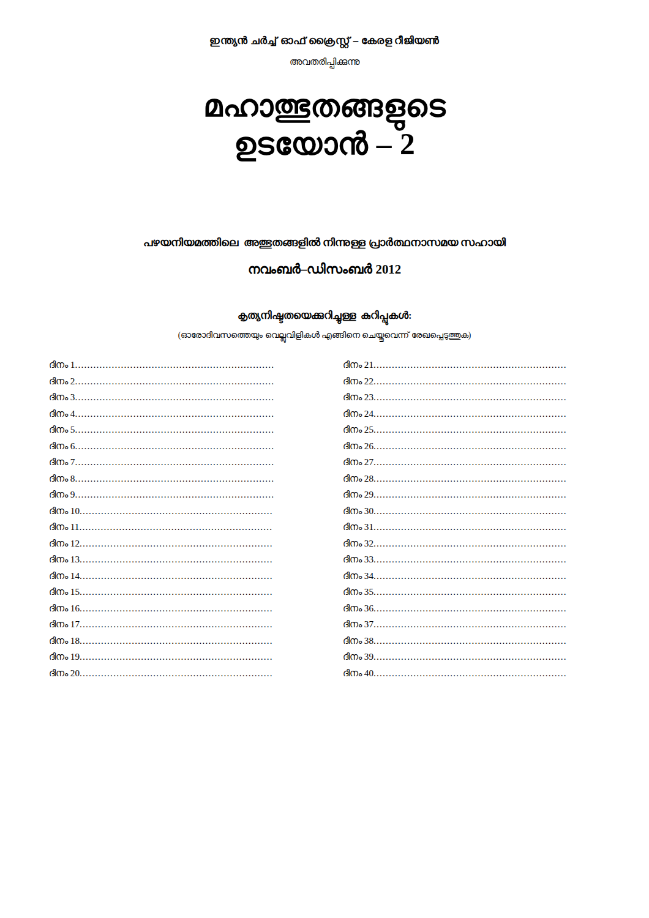ഇന്ത്യൻ ചർച്ച് ഓഫ് ക്രൈസ്റ്റ് – കേരള റീജിയൺ
അവതരിപ്പിക്കുന്നു
മഹാത്ഭുതങ്ങളുടെ
ഉടയോൻ – 2
പഴയനിയമത്തിലെ അത്ഭുതങ്ങളിൽ നിന്നുള്ള പ്രാർത്ഥനാസമയ സഹായി
നവംബർ–ഡിസംബർ 2012
കൃത്യനിഷ്ടതയെക്കുറിച്ചുള്ള കുറിപ്പുകൾ:
(ഓരോദിവസത്തെയും വെല്ലുവിളികൾ എങ്ങിനെ ചെയ്തുവെന്ന് രേഖപ്പെടുത്തുക)
ദിനം 1.................................................................
ദിനം 2.................................................................
ദിനം 3.................................................................
ദിനം 4.................................................................
ദിനം 5.................................................................
ദിനം 6.................................................................
ദിനം 7.................................................................
ദിനം 8.................................................................
ദിനം 9.................................................................
ദിനം 10...............................................................
ദിനം 11...............................................................
ദിനം 12...............................................................
ദിനം 13...............................................................
ദിനം 14...............................................................
ദിനം 15...............................................................
ദിനം 16...............................................................
ദിനം 17...............................................................
ദിനം 18...............................................................
ദിനം 19...............................................................
ദിനം 20...............................................................
ദിനം 21...............................................................
ദിനം 22...............................................................
ദിനം 23...............................................................
ദിനം 24...............................................................
ദിനം 25...............................................................
ദിനം 26...............................................................
ദിനം 27...............................................................
ദിനം 28...............................................................
ദിനം 29...............................................................
ദിനം 30...............................................................
ദിനം 31...............................................................
ദിനം 32...............................................................
ദിനം 33...............................................................
ദിനം 34...............................................................
ദിനം 35...............................................................
ദിനം 36...............................................................
ദിനം 37...............................................................
ദിനം 38...............................................................
ദിനം 39...............................................................
ദിനം 40...............................................................